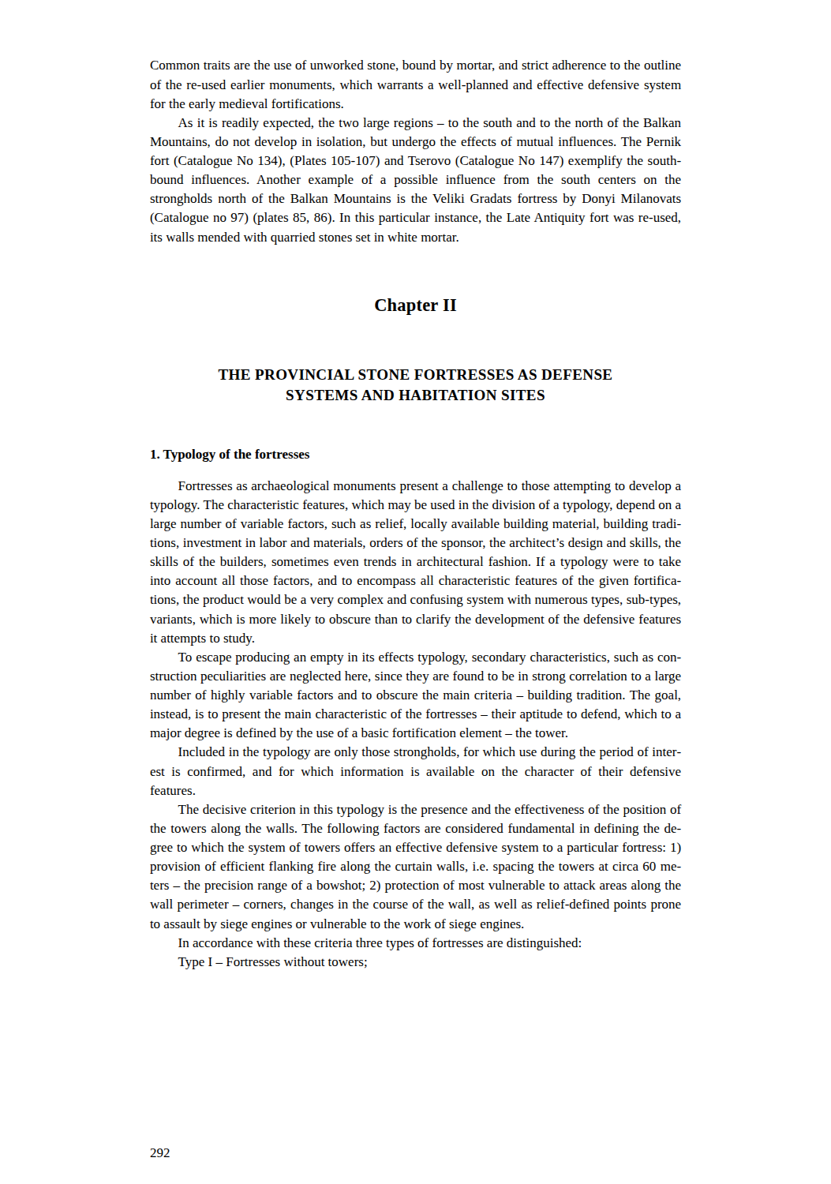Common traits are the use of unworked stone, bound by mortar, and strict adherence to the outline of the re-used earlier monuments, which warrants a well-planned and effective defensive system for the early medieval fortifications.
As it is readily expected, the two large regions – to the south and to the north of the Balkan Mountains, do not develop in isolation, but undergo the effects of mutual influences. The Pernik fort (Catalogue No 134), (Plates 105-107) and Tserovo (Catalogue No 147) exemplify the southbound influences. Another example of a possible influence from the south centers on the strongholds north of the Balkan Mountains is the Veliki Gradats fortress by Donyi Milanovats (Catalogue no 97) (plates 85, 86). In this particular instance, the Late Antiquity fort was re-used, its walls mended with quarried stones set in white mortar.
Chapter II
The Provincial Stone Fortresses as Defense
Systems and Habitation Sites
1. Typology of the fortresses
Fortresses as archaeological monuments present a challenge to those attempting to develop a typology. The characteristic features, which may be used in the division of a typology, depend on a large number of variable factors, such as relief, locally available building material, building traditions, investment in labor and materials, orders of the sponsor, the architect’s design and skills, the skills of the builders, sometimes even trends in architectural fashion. If a typology were to take into account all those factors, and to encompass all characteristic features of the given fortifications, the product would be a very complex and confusing system with numerous types, sub-types, variants, which is more likely to obscure than to clarify the development of the defensive features it attempts to study.
To escape producing an empty in its effects typology, secondary characteristics, such as construction peculiarities are neglected here, since they are found to be in strong correlation to a large number of highly variable factors and to obscure the main criteria – building tradition. The goal, instead, is to present the main characteristic of the fortresses – their aptitude to defend, which to a major degree is defined by the use of a basic fortification element – the tower.
Included in the typology are only those strongholds, for which use during the period of interest is confirmed, and for which information is available on the character of their defensive features.
The decisive criterion in this typology is the presence and the effectiveness of the position of the towers along the walls. The following factors are considered fundamental in defining the degree to which the system of towers offers an effective defensive system to a particular fortress: 1) provision of efficient flanking fire along the curtain walls, i.e. spacing the towers at circa 60 meters – the precision range of a bowshot; 2) protection of most vulnerable to attack areas along the wall perimeter – corners, changes in the course of the wall, as well as relief-defined points prone to assault by siege engines or vulnerable to the work of siege engines.
In accordance with these criteria three types of fortresses are distinguished:
Type I – Fortresses without towers;
292